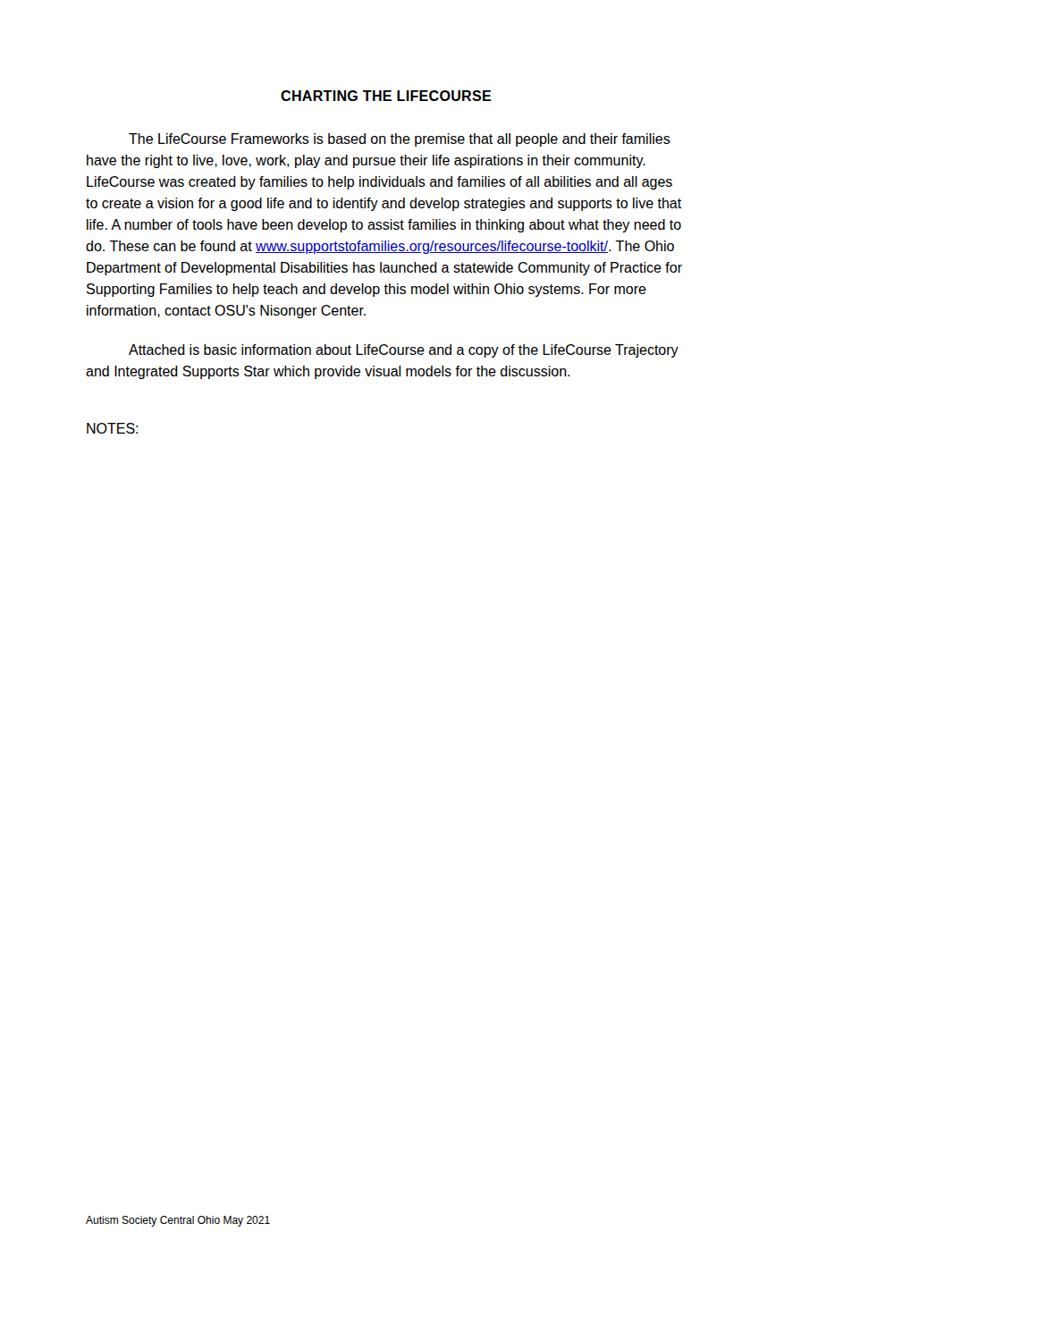CHARTING THE LIFECOURSE
The LifeCourse Frameworks is based on the premise that all people and their families have the right to live, love, work, play and pursue their life aspirations in their community. LifeCourse was created by families to help individuals and families of all abilities and all ages to create a vision for a good life and to identify and develop strategies and supports to live that life. A number of tools have been develop to assist families in thinking about what they need to do. These can be found at www.supportstofamilies.org/resources/lifecourse-toolkit/. The Ohio Department of Developmental Disabilities has launched a statewide Community of Practice for Supporting Families to help teach and develop this model within Ohio systems. For more information, contact OSU's Nisonger Center.
Attached is basic information about LifeCourse and a copy of the LifeCourse Trajectory and Integrated Supports Star which provide visual models for the discussion.
NOTES:
Autism Society Central Ohio May 2021